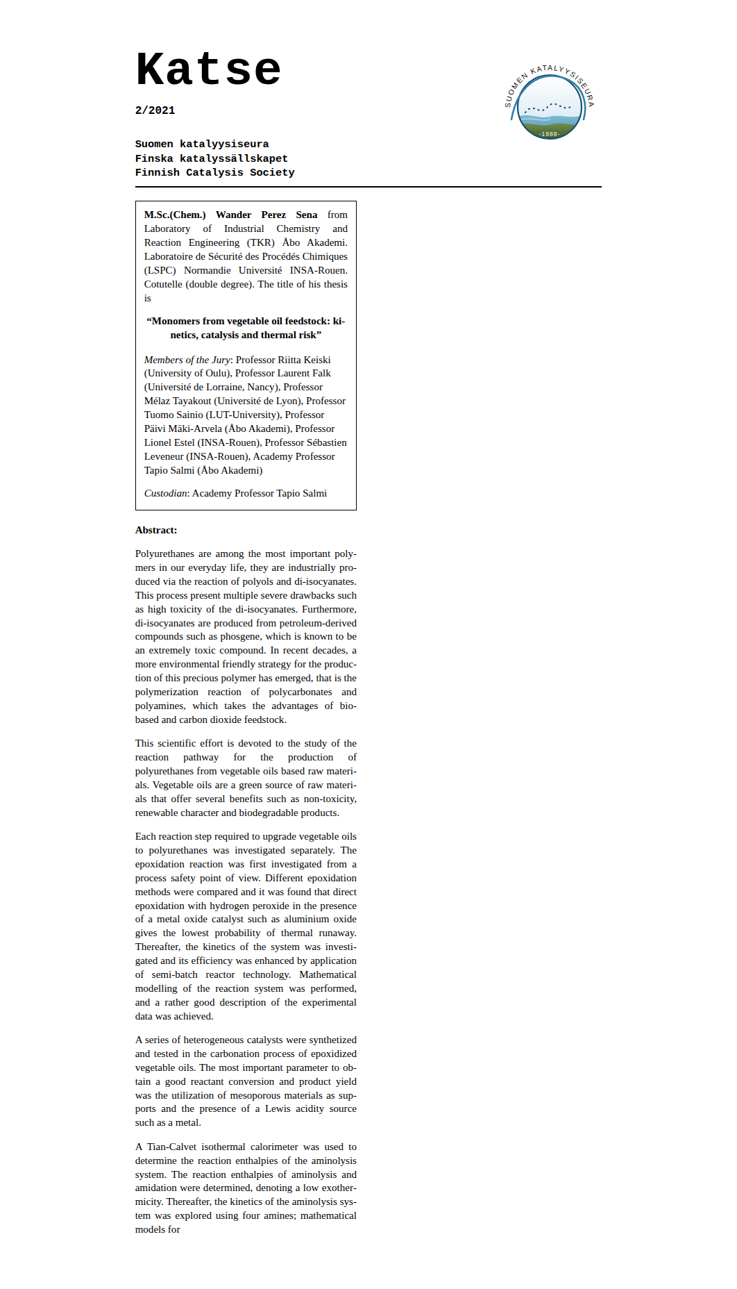Katse
2/2021
Suomen katalyysiseura
Finska katalyssällskapet
Finnish Catalysis Society
SUOMEN KATALYYSISEURA -1988-
M.Sc.(Chem.) Wander Perez Sena from Laboratory of Industrial Chemistry and Reaction Engineering (TKR) Åbo Akademi. Laboratoire de Sécurité des Procédés Chimiques (LSPC) Normandie Université INSA-Rouen. Cotutelle (double degree). The title of his thesis is
“Monomers from vegetable oil feedstock: kinetics, catalysis and thermal risk”
Members of the Jury: Professor Riitta Keiski (University of Oulu), Professor Laurent Falk (Université de Lorraine, Nancy), Professor Mélaz Tayakout (Université de Lyon), Professor Tuomo Sainio (LUT-University), Professor Päivi Mäki-Arvela (Åbo Akademi), Professor Lionel Estel (INSA-Rouen), Professor Sébastien Leveneur (INSA-Rouen), Academy Professor Tapio Salmi (Åbo Akademi)
Custodian: Academy Professor Tapio Salmi
Abstract:
Polyurethanes are among the most important polymers in our everyday life, they are industrially produced via the reaction of polyols and di-isocyanates. This process present multiple severe drawbacks such as high toxicity of the di-isocyanates. Furthermore, di-isocyanates are produced from petroleum-derived compounds such as phosgene, which is known to be an extremely toxic compound. In recent decades, a more environmental friendly strategy for the production of this precious polymer has emerged, that is the polymerization reaction of polycarbonates and polyamines, which takes the advantages of bio-based and carbon dioxide feedstock.
This scientific effort is devoted to the study of the reaction pathway for the production of polyurethanes from vegetable oils based raw materials. Vegetable oils are a green source of raw materials that offer several benefits such as non-toxicity, renewable character and biodegradable products.
Each reaction step required to upgrade vegetable oils to polyurethanes was investigated separately. The epoxidation reaction was first investigated from a process safety point of view. Different epoxidation methods were compared and it was found that direct epoxidation with hydrogen peroxide in the presence of a metal oxide catalyst such as aluminium oxide gives the lowest probability of thermal runaway. Thereafter, the kinetics of the system was investigated and its efficiency was enhanced by application of semi-batch reactor technology. Mathematical modelling of the reaction system was performed, and a rather good description of the experimental data was achieved.
A series of heterogeneous catalysts were synthetized and tested in the carbonation process of epoxidized vegetable oils. The most important parameter to obtain a good reactant conversion and product yield was the utilization of mesoporous materials as supports and the presence of a Lewis acidity source such as a metal.
A Tian-Calvet isothermal calorimeter was used to determine the reaction enthalpies of the aminolysis system. The reaction enthalpies of aminolysis and amidation were determined, denoting a low exothermicity. Thereafter, the kinetics of the aminolysis system was explored using four amines; mathematical models for